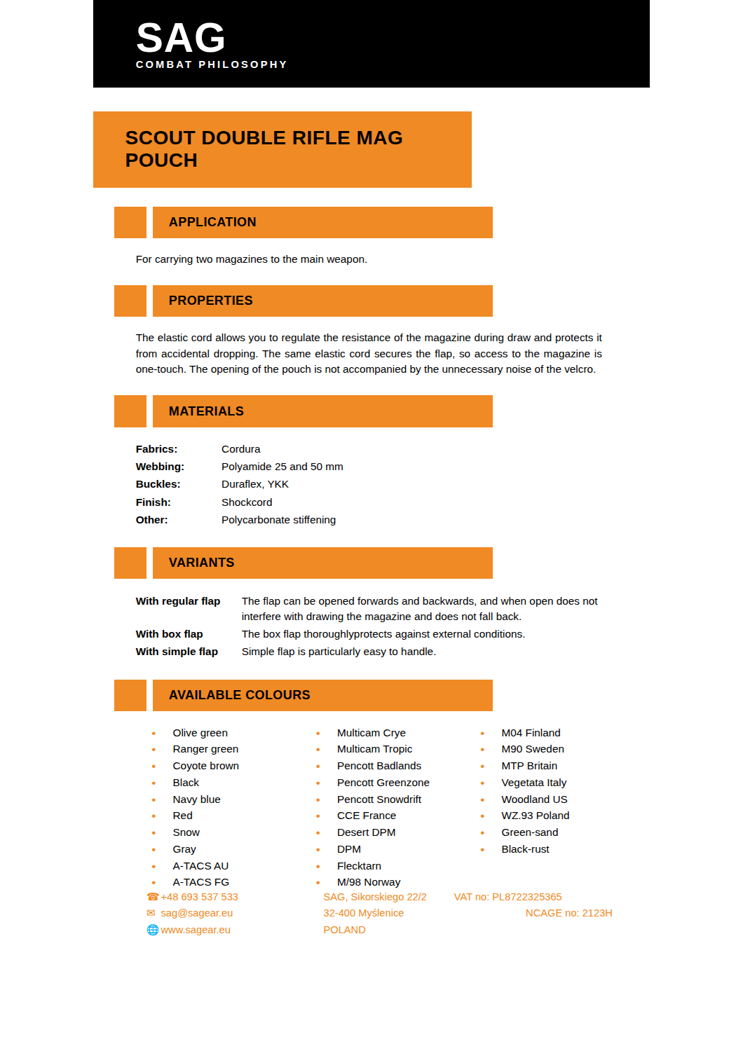SAG COMBAT PHILOSOPHY
Scout Double Rifle Mag Pouch
Application
For carrying two magazines to the main weapon.
Properties
The elastic cord allows you to regulate the resistance of the magazine during draw and protects it from accidental dropping. The same elastic cord secures the flap, so access to the magazine is one-touch. The opening of the pouch is not accompanied by the unnecessary noise of the velcro.
Materials
| Fabrics: | Cordura |
| Webbing: | Polyamide 25 and 50 mm |
| Buckles: | Duraflex, YKK |
| Finish: | Shockcord |
| Other: | Polycarbonate stiffening |
Variants
| With regular flap | The flap can be opened forwards and backwards, and when open does not interfere with drawing the magazine and does not fall back. |
| With box flap | The box flap thoroughlyprotects against external conditions. |
| With simple flap | Simple flap is particularly easy to handle. |
Available colours
Olive green
Ranger green
Coyote brown
Black
Navy blue
Red
Snow
Gray
A-TACS AU
A-TACS FG
Multicam Crye
Multicam Tropic
Pencott Badlands
Pencott Greenzone
Pencott Snowdrift
CCE France
Desert DPM
DPM
Flecktarn
M/98 Norway
M04 Finland
M90 Sweden
MTP Britain
Vegetata Italy
Woodland US
WZ.93 Poland
Green-sand
Black-rust
☎+48 693 537 533
✉sag@sagear.eu
🌐www.sagear.eu
SAG, Sikorskiego 22/2
32-400 Myślenice
POLAND
VAT no: PL8722325365
NCAGE no: 2123H